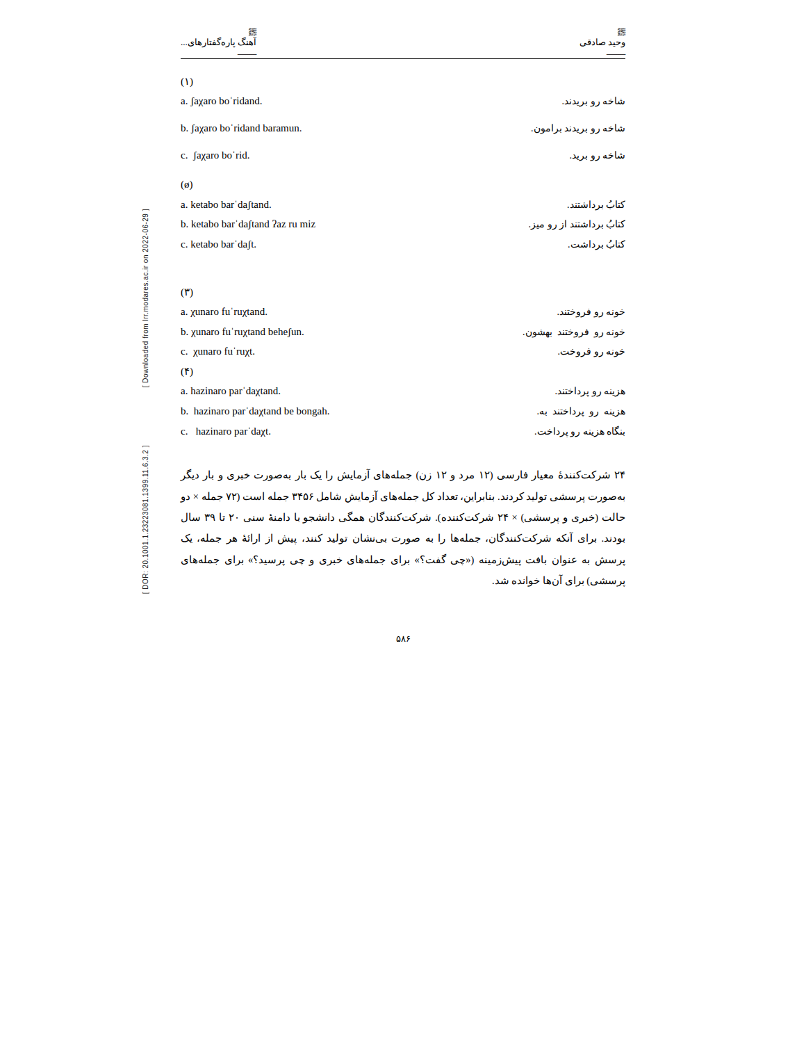[ Downloaded from lrr.modares.ac.ir on 2022-06-29 ]
[ DOR: 20.1001.1.23223081.1399.11.6.3.2 ]
﷽
وحید صادقی
ـــــــــ
﷽
آهنگ پاره‌گفتارهای...
ـــــــــ
(۱)
a. ʃaχaro boˈridand. شاخه رو بریدند.
b. ʃaχaro boˈridand baramun. شاخه رو بریدند برامون.
c. ʃaχaro boˈrid. شاخه رو برید.
(ø)
a. ketabo barˈdaʃtand. کتابُ برداشتند.
b. ketabo barˈdaʃtand ʔaz ru miz کتابُ برداشتند از رو میز.
c. ketabo barˈdaʃt. کتابُ برداشت.
(۳)
a. χunaro fuˈruχtand. خونه رو فروختند.
b. χunaro fuˈruχtand beheʃun. خونه رو فروختند بهشون.
c. χunaro fuˈruχt. خونه رو فروخت.
(۴)
a. hazinaro parˈdaχtand. هزینه رو پرداختند.
b. hazinaro parˈdaχtand be bongah. هزینه رو پرداختند به.
c. hazinaro parˈdaχt. بنگاه هزینه رو پرداخت.
۲۴ شرکت‌کنندۀ معیار فارسی (۱۲ مرد و ۱۲ زن) جمله‌های آزمایش را یک بار به‌صورت خبری و بار دیگر به‌صورت پرسشی تولید کردند. بنابراین، تعداد کل جمله‌های آزمایش شامل ۳۴۵۶ جمله است (۷۲ جمله × دو حالت (خبری و پرسشی) × ۲۴ شرکت‌کننده). شرکت‌کنندگان همگی دانشجو با دامنۀ سنی ۲۰ تا ۳۹ سال بودند. برای آنکه شرکت‌کنندگان، جمله‌ها را به صورت بی‌نشان تولید کنند، پیش از ارائۀ هر جمله، یک پرسش به عنوان بافت پیش‌زمینه («چی گفت؟» برای جمله‌های خبری و چی پرسید؟» برای جمله‌های پرسشی) برای آن‌ها خوانده شد.
۵۸۶